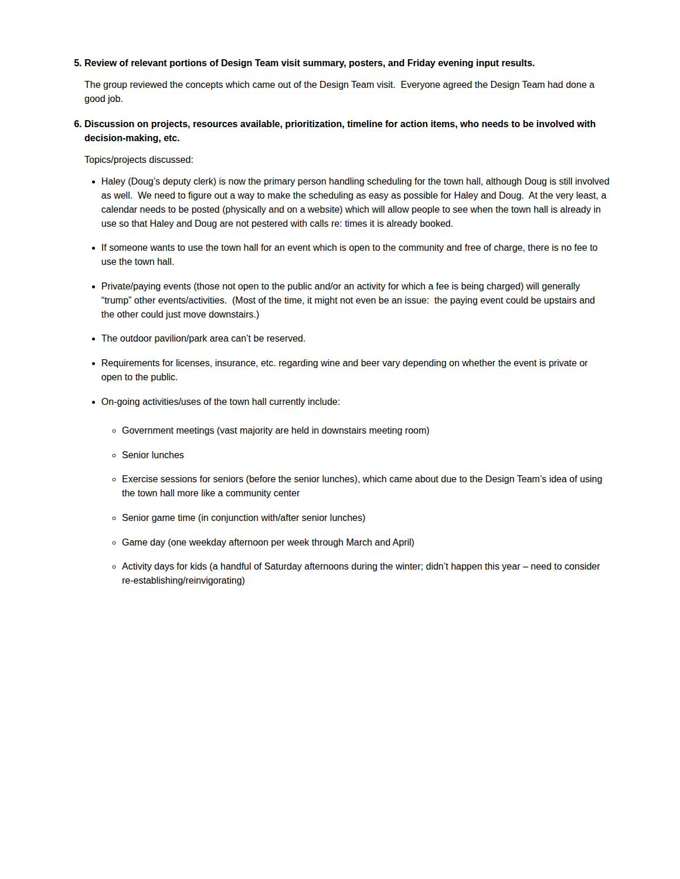Review of relevant portions of Design Team visit summary, posters, and Friday evening input results.
The group reviewed the concepts which came out of the Design Team visit. Everyone agreed the Design Team had done a good job.
Discussion on projects, resources available, prioritization, timeline for action items, who needs to be involved with decision-making, etc.
Topics/projects discussed:
Haley (Doug’s deputy clerk) is now the primary person handling scheduling for the town hall, although Doug is still involved as well. We need to figure out a way to make the scheduling as easy as possible for Haley and Doug. At the very least, a calendar needs to be posted (physically and on a website) which will allow people to see when the town hall is already in use so that Haley and Doug are not pestered with calls re: times it is already booked.
If someone wants to use the town hall for an event which is open to the community and free of charge, there is no fee to use the town hall.
Private/paying events (those not open to the public and/or an activity for which a fee is being charged) will generally “trump” other events/activities. (Most of the time, it might not even be an issue: the paying event could be upstairs and the other could just move downstairs.)
The outdoor pavilion/park area can’t be reserved.
Requirements for licenses, insurance, etc. regarding wine and beer vary depending on whether the event is private or open to the public.
On-going activities/uses of the town hall currently include:
Government meetings (vast majority are held in downstairs meeting room)
Senior lunches
Exercise sessions for seniors (before the senior lunches), which came about due to the Design Team’s idea of using the town hall more like a community center
Senior game time (in conjunction with/after senior lunches)
Game day (one weekday afternoon per week through March and April)
Activity days for kids (a handful of Saturday afternoons during the winter; didn’t happen this year – need to consider re-establishing/reinvigorating)